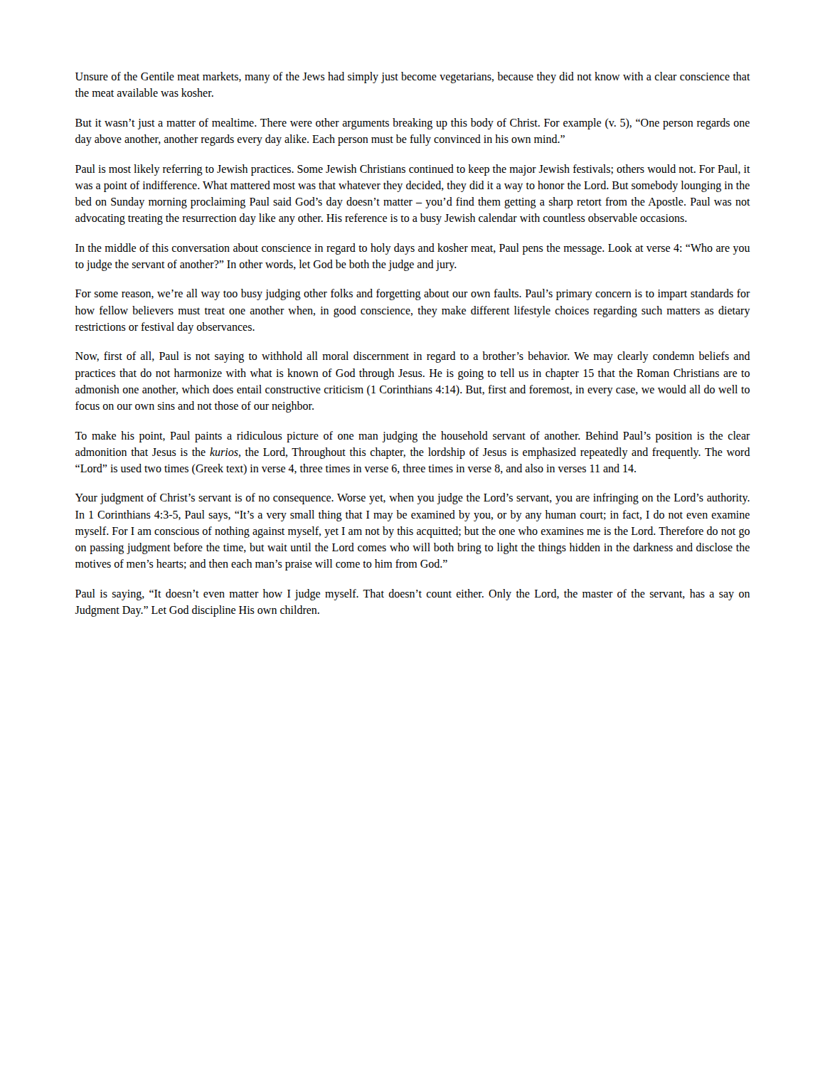Unsure of the Gentile meat markets, many of the Jews had simply just become vegetarians, because they did not know with a clear conscience that the meat available was kosher.
But it wasn’t just a matter of mealtime. There were other arguments breaking up this body of Christ. For example (v. 5), “One person regards one day above another, another regards every day alike. Each person must be fully convinced in his own mind.”
Paul is most likely referring to Jewish practices. Some Jewish Christians continued to keep the major Jewish festivals; others would not. For Paul, it was a point of indifference. What mattered most was that whatever they decided, they did it a way to honor the Lord. But somebody lounging in the bed on Sunday morning proclaiming Paul said God’s day doesn’t matter – you’d find them getting a sharp retort from the Apostle. Paul was not advocating treating the resurrection day like any other. His reference is to a busy Jewish calendar with countless observable occasions.
In the middle of this conversation about conscience in regard to holy days and kosher meat, Paul pens the message. Look at verse 4: “Who are you to judge the servant of another?” In other words, let God be both the judge and jury.
For some reason, we’re all way too busy judging other folks and forgetting about our own faults. Paul’s primary concern is to impart standards for how fellow believers must treat one another when, in good conscience, they make different lifestyle choices regarding such matters as dietary restrictions or festival day observances.
Now, first of all, Paul is not saying to withhold all moral discernment in regard to a brother’s behavior. We may clearly condemn beliefs and practices that do not harmonize with what is known of God through Jesus. He is going to tell us in chapter 15 that the Roman Christians are to admonish one another, which does entail constructive criticism (1 Corinthians 4:14). But, first and foremost, in every case, we would all do well to focus on our own sins and not those of our neighbor.
To make his point, Paul paints a ridiculous picture of one man judging the household servant of another. Behind Paul’s position is the clear admonition that Jesus is the kurios, the Lord, Throughout this chapter, the lordship of Jesus is emphasized repeatedly and frequently. The word “Lord” is used two times (Greek text) in verse 4, three times in verse 6, three times in verse 8, and also in verses 11 and 14.
Your judgment of Christ’s servant is of no consequence. Worse yet, when you judge the Lord’s servant, you are infringing on the Lord’s authority. In 1 Corinthians 4:3-5, Paul says, “It’s a very small thing that I may be examined by you, or by any human court; in fact, I do not even examine myself. For I am conscious of nothing against myself, yet I am not by this acquitted; but the one who examines me is the Lord. Therefore do not go on passing judgment before the time, but wait until the Lord comes who will both bring to light the things hidden in the darkness and disclose the motives of men’s hearts; and then each man’s praise will come to him from God.”
Paul is saying, “It doesn’t even matter how I judge myself. That doesn’t count either. Only the Lord, the master of the servant, has a say on Judgment Day.” Let God discipline His own children.